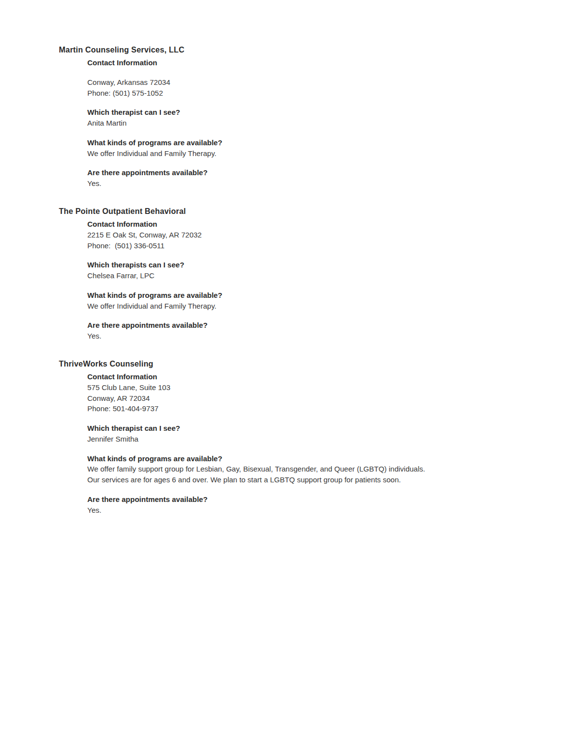Martin Counseling Services, LLC
Contact Information
Conway, Arkansas 72034
Phone: (501) 575-1052
Which therapist can I see?
Anita Martin
What kinds of programs are available?
We offer Individual and Family Therapy.
Are there appointments available?
Yes.
The Pointe Outpatient Behavioral
Contact Information
2215 E Oak St, Conway, AR 72032
Phone: (501) 336-0511
Which therapists can I see?
Chelsea Farrar, LPC
What kinds of programs are available?
We offer Individual and Family Therapy.
Are there appointments available?
Yes.
ThriveWorks Counseling
Contact Information
575 Club Lane, Suite 103
Conway, AR 72034
Phone: 501-404-9737
Which therapist can I see?
Jennifer Smitha
What kinds of programs are available?
We offer family support group for Lesbian, Gay, Bisexual, Transgender, and Queer (LGBTQ) individuals. Our services are for ages 6 and over. We plan to start a LGBTQ support group for patients soon.
Are there appointments available?
Yes.